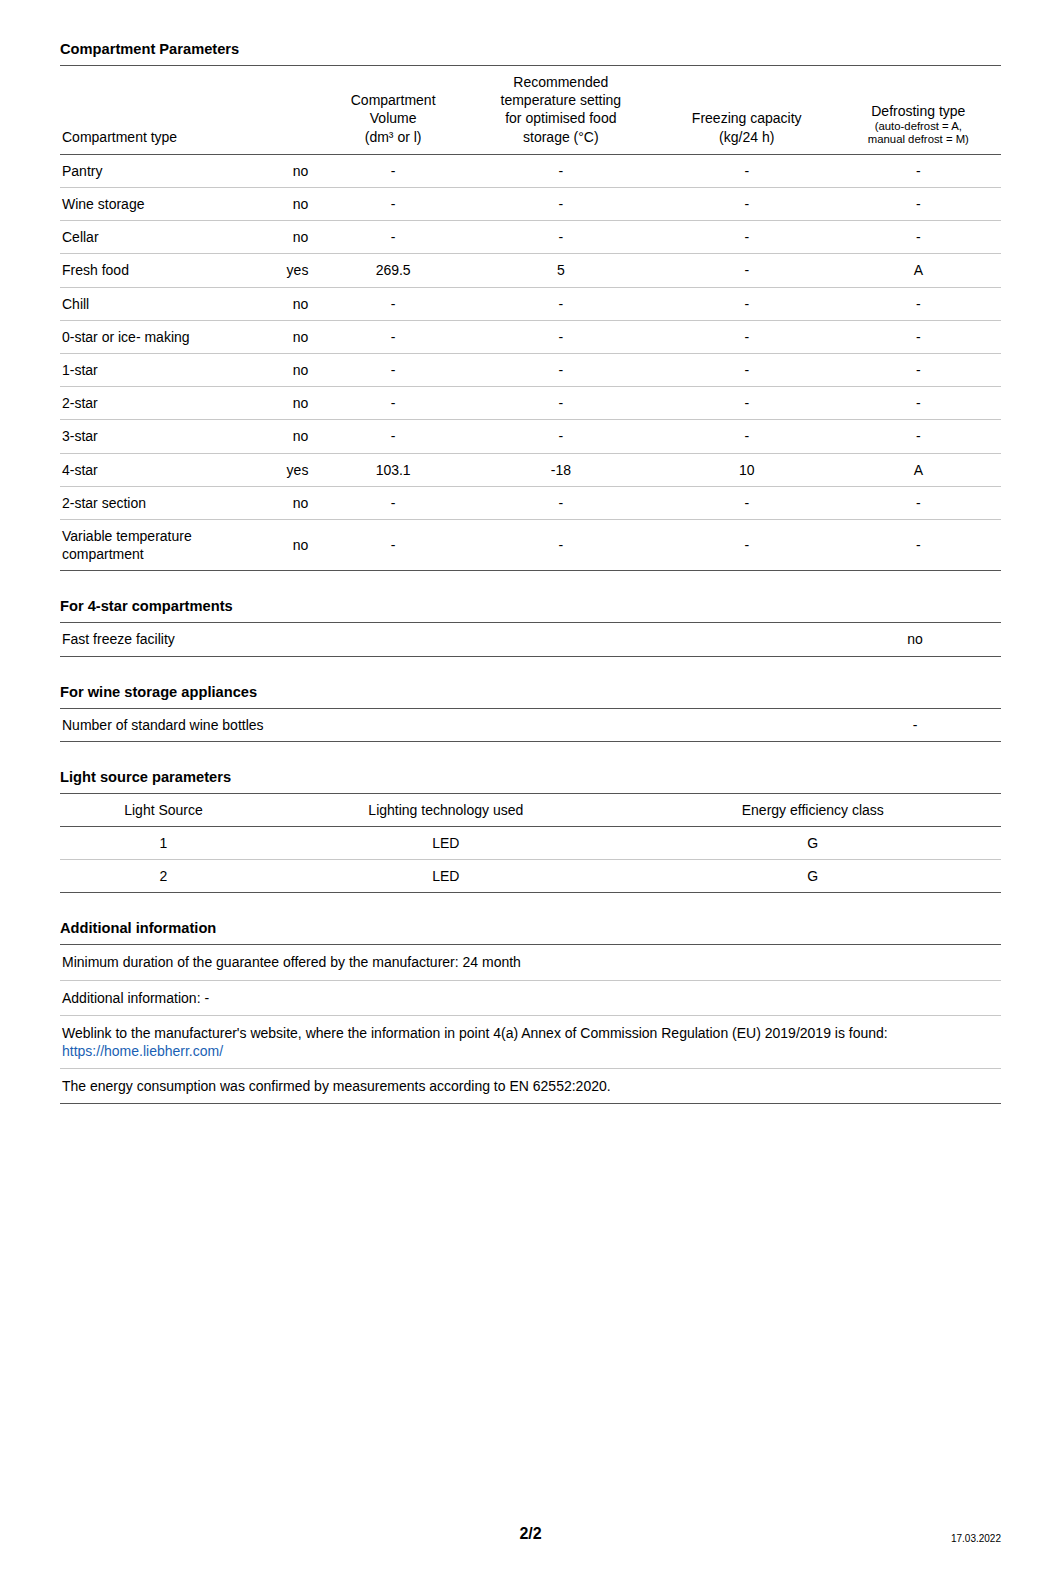Compartment Parameters
| Compartment type | Compartment Volume (dm³ or l) | Recommended temperature setting for optimised food storage (°C) | Freezing capacity (kg/24 h) | Defrosting type (auto-defrost = A, manual defrost = M) |
| --- | --- | --- | --- | --- |
| Pantry | no | - | - | - | - |
| Wine storage | no | - | - | - | - |
| Cellar | no | - | - | - | - |
| Fresh food | yes | 269.5 | 5 | - | A |
| Chill | no | - | - | - | - |
| 0-star or ice- making | no | - | - | - | - |
| 1-star | no | - | - | - | - |
| 2-star | no | - | - | - | - |
| 3-star | no | - | - | - | - |
| 4-star | yes | 103.1 | -18 | 10 | A |
| 2-star section | no | - | - | - | - |
| Variable temperature compartment | no | - | - | - | - |
For 4-star compartments
| Fast freeze facility | no |
For wine storage appliances
| Number of standard wine bottles | - |
Light source parameters
| Light Source | Lighting technology used | Energy efficiency class |
| --- | --- | --- |
| 1 | LED | G |
| 2 | LED | G |
Additional information
| Minimum duration of the guarantee offered by the manufacturer: 24 month |
| Additional information: - |
| Weblink to the manufacturer's website, where the information in point 4(a) Annex of Commission Regulation (EU) 2019/2019 is found: https://home.liebherr.com/ |
| The energy consumption was confirmed by measurements according to EN 62552:2020. |
2/2
17.03.2022